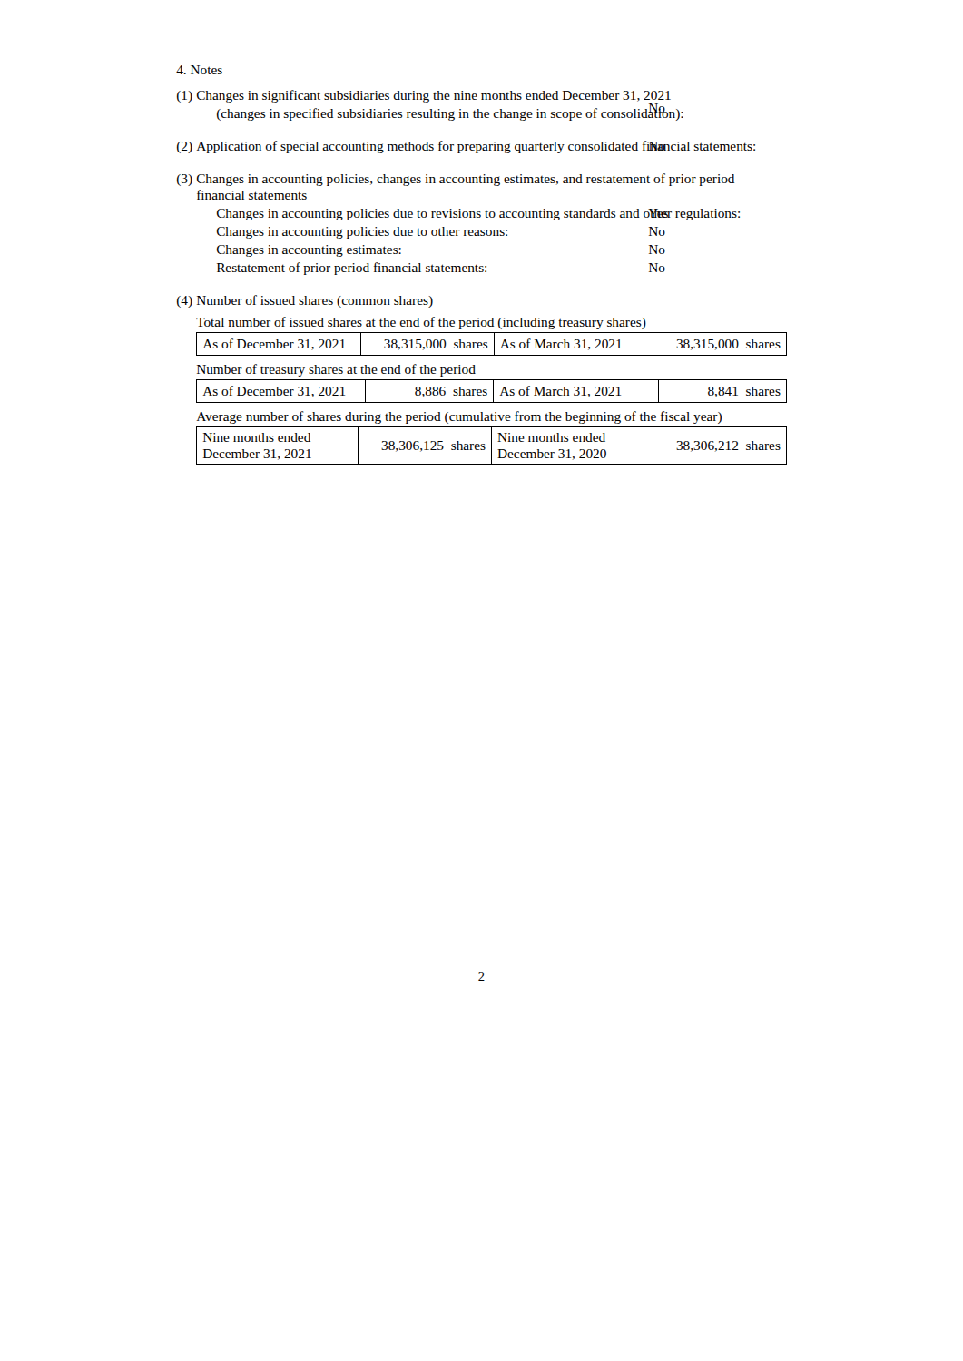4. Notes
(1) Changes in significant subsidiaries during the nine months ended December 31, 2021
(changes in specified subsidiaries resulting in the change in scope of consolidation):
No
(2) Application of special accounting methods for preparing quarterly consolidated financial statements:
No
(3) Changes in accounting policies, changes in accounting estimates, and restatement of prior period financial statements
Changes in accounting policies due to revisions to accounting standards and other regulations:
Yes
Changes in accounting policies due to other reasons:
No
Changes in accounting estimates:
No
Restatement of prior period financial statements:
No
(4) Number of issued shares (common shares)
Total number of issued shares at the end of the period (including treasury shares)
| As of December 31, 2021 | 38,315,000 shares | As of March 31, 2021 | 38,315,000 shares |
Number of treasury shares at the end of the period
| As of December 31, 2021 | 8,886 shares | As of March 31, 2021 | 8,841 shares |
Average number of shares during the period (cumulative from the beginning of the fiscal year)
| Nine months ended December 31, 2021 | 38,306,125 shares | Nine months ended December 31, 2020 | 38,306,212 shares |
2